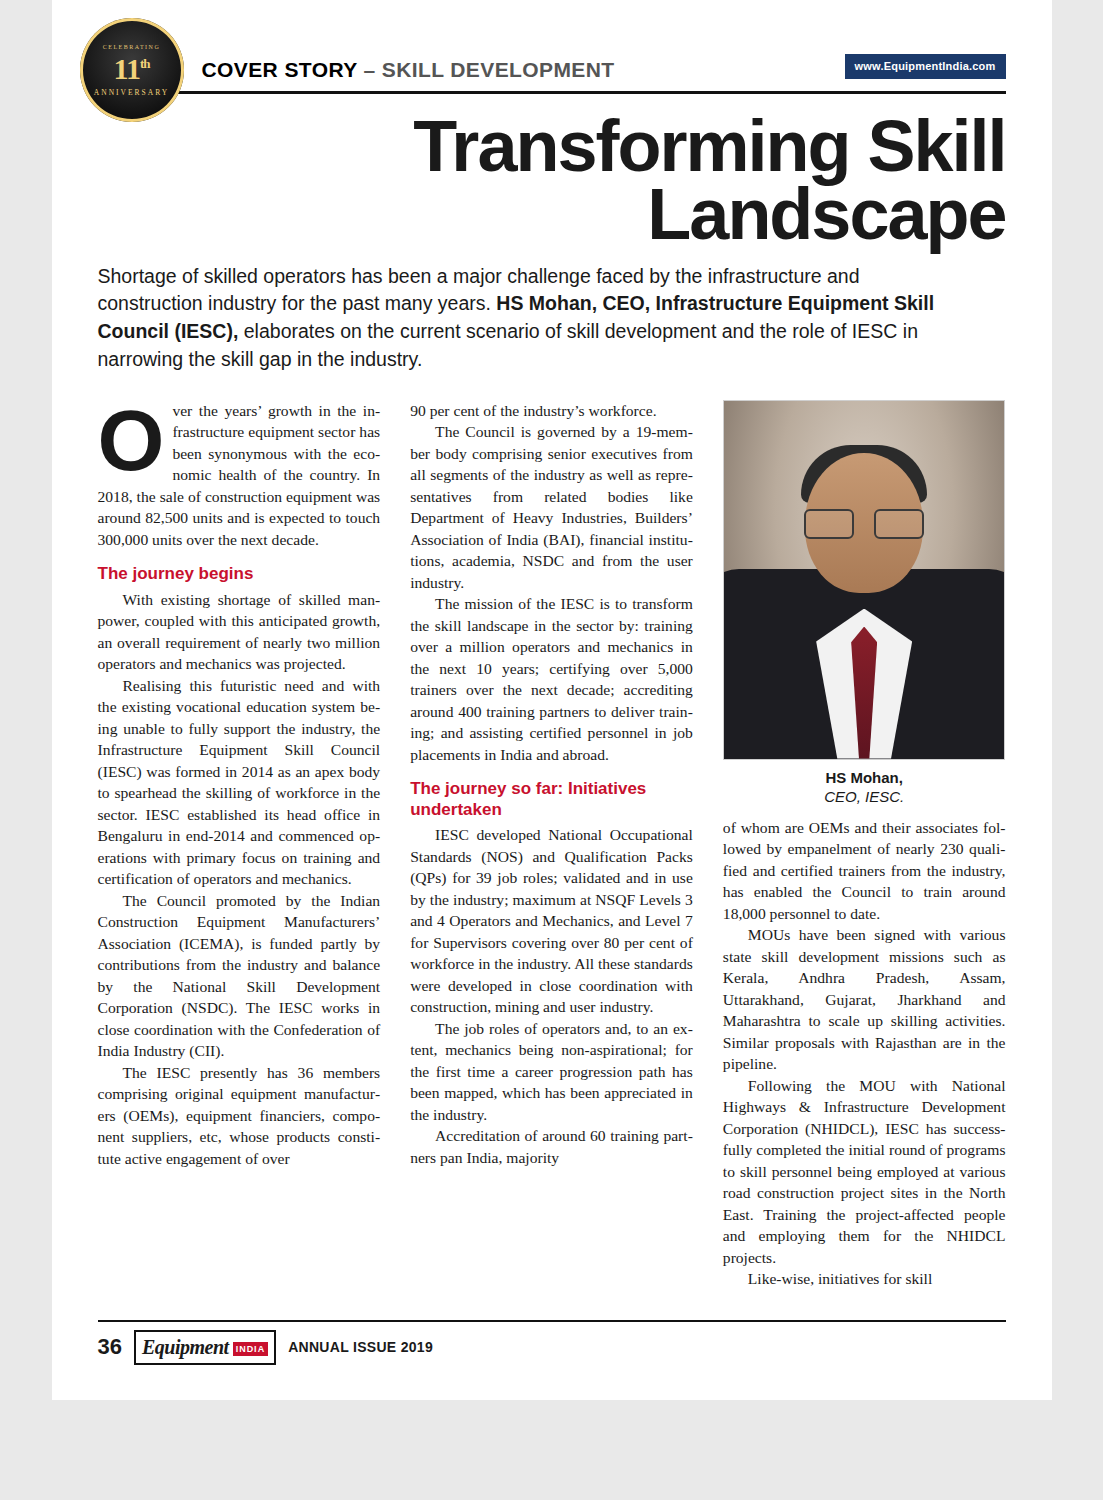Celebrating
11th
Anniversary
COVER STORY – SKILL DEVELOPMENT
www.EquipmentIndia.com
Transforming Skill Landscape
Shortage of skilled operators has been a major challenge faced by the infrastructure and construction industry for the past many years. HS Mohan, CEO, Infrastructure Equipment Skill Council (IESC), elaborates on the current scenario of skill development and the role of IESC in narrowing the skill gap in the industry.
Over the years’ growth in the infrastructure equipment sector has been synonymous with the economic health of the country. In 2018, the sale of construction equipment was around 82,500 units and is expected to touch 300,000 units over the next decade.
The journey begins
With existing shortage of skilled manpower, coupled with this anticipated growth, an overall requirement of nearly two million operators and mechanics was projected.
Realising this futuristic need and with the existing vocational education system being unable to fully support the industry, the Infrastructure Equipment Skill Council (IESC) was formed in 2014 as an apex body to spearhead the skilling of workforce in the sector. IESC established its head office in Bengaluru in end-2014 and commenced operations with primary focus on training and certification of operators and mechanics.
The Council promoted by the Indian Construction Equipment Manufacturers’ Association (ICEMA), is funded partly by contributions from the industry and balance by the National Skill Development Corporation (NSDC). The IESC works in close coordination with the Confederation of India Industry (CII).
The IESC presently has 36 members comprising original equipment manufacturers (OEMs), equipment financiers, component suppliers, etc, whose products constitute active engagement of over
90 per cent of the industry’s workforce.
The Council is governed by a 19-member body comprising senior executives from all segments of the industry as well as representatives from related bodies like Department of Heavy Industries, Builders’ Association of India (BAI), financial institutions, academia, NSDC and from the user industry.
The mission of the IESC is to transform the skill landscape in the sector by: training over a million operators and mechanics in the next 10 years; certifying over 5,000 trainers over the next decade; accrediting around 400 training partners to deliver training; and assisting certified personnel in job placements in India and abroad.
The journey so far: Initiatives undertaken
IESC developed National Occupational Standards (NOS) and Qualification Packs (QPs) for 39 job roles; validated and in use by the industry; maximum at NSQF Levels 3 and 4 Operators and Mechanics, and Level 7 for Supervisors covering over 80 per cent of workforce in the industry. All these standards were developed in close coordination with construction, mining and user industry.
The job roles of operators and, to an extent, mechanics being non-aspirational; for the first time a career progression path has been mapped, which has been appreciated in the industry.
Accreditation of around 60 training partners pan India, majority
HS Mohan,
CEO, IESC.
of whom are OEMs and their associates followed by empanelment of nearly 230 qualified and certified trainers from the industry, has enabled the Council to train around 18,000 personnel to date.
MOUs have been signed with various state skill development missions such as Kerala, Andhra Pradesh, Assam, Uttarakhand, Gujarat, Jharkhand and Maharashtra to scale up skilling activities. Similar proposals with Rajasthan are in the pipeline.
Following the MOU with National Highways & Infrastructure Development Corporation (NHIDCL), IESC has successfully completed the initial round of programs to skill personnel being employed at various road construction project sites in the North East. Training the project-affected people and employing them for the NHIDCL projects.
Like-wise, initiatives for skill
36
Equipment INDIA
ANNUAL ISSUE 2019